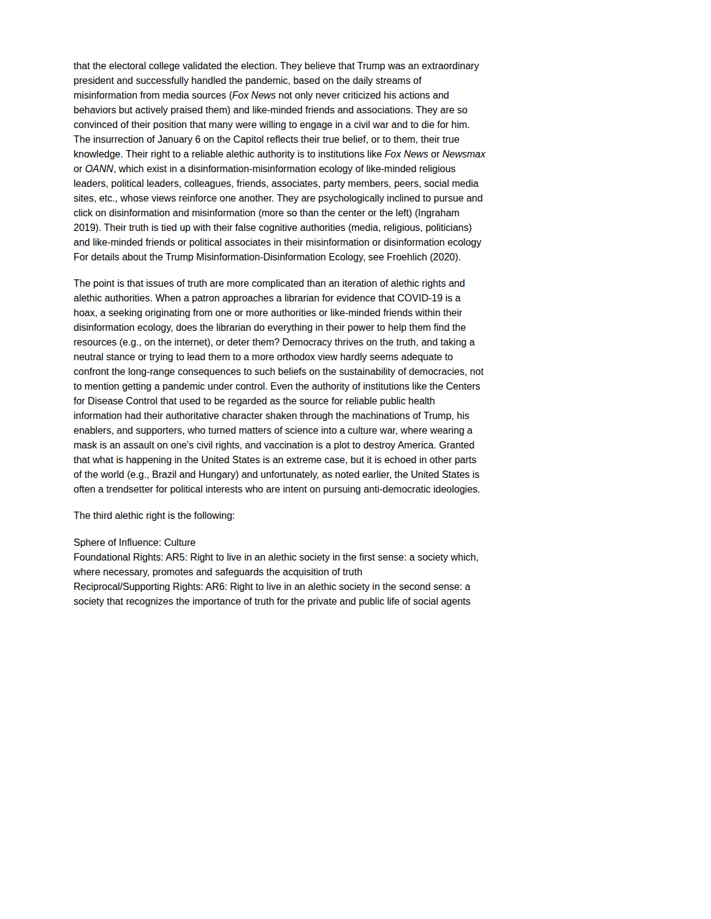that the electoral college validated the election. They believe that Trump was an extraordinary president and successfully handled the pandemic, based on the daily streams of misinformation from media sources (Fox News not only never criticized his actions and behaviors but actively praised them) and like-minded friends and associations. They are so convinced of their position that many were willing to engage in a civil war and to die for him. The insurrection of January 6 on the Capitol reflects their true belief, or to them, their true knowledge. Their right to a reliable alethic authority is to institutions like Fox News or Newsmax or OANN, which exist in a disinformation-misinformation ecology of like-minded religious leaders, political leaders, colleagues, friends, associates, party members, peers, social media sites, etc., whose views reinforce one another. They are psychologically inclined to pursue and click on disinformation and misinformation (more so than the center or the left) (Ingraham 2019). Their truth is tied up with their false cognitive authorities (media, religious, politicians) and like-minded friends or political associates in their misinformation or disinformation ecology For details about the Trump Misinformation-Disinformation Ecology, see Froehlich (2020).
The point is that issues of truth are more complicated than an iteration of alethic rights and alethic authorities. When a patron approaches a librarian for evidence that COVID-19 is a hoax, a seeking originating from one or more authorities or like-minded friends within their disinformation ecology, does the librarian do everything in their power to help them find the resources (e.g., on the internet), or deter them? Democracy thrives on the truth, and taking a neutral stance or trying to lead them to a more orthodox view hardly seems adequate to confront the long-range consequences to such beliefs on the sustainability of democracies, not to mention getting a pandemic under control. Even the authority of institutions like the Centers for Disease Control that used to be regarded as the source for reliable public health information had their authoritative character shaken through the machinations of Trump, his enablers, and supporters, who turned matters of science into a culture war, where wearing a mask is an assault on one's civil rights, and vaccination is a plot to destroy America. Granted that what is happening in the United States is an extreme case, but it is echoed in other parts of the world (e.g., Brazil and Hungary) and unfortunately, as noted earlier, the United States is often a trendsetter for political interests who are intent on pursuing anti-democratic ideologies.
The third alethic right is the following:
Sphere of Influence: Culture
Foundational Rights: AR5: Right to live in an alethic society in the first sense: a society which, where necessary, promotes and safeguards the acquisition of truth
Reciprocal/Supporting Rights: AR6: Right to live in an alethic society in the second sense: a society that recognizes the importance of truth for the private and public life of social agents